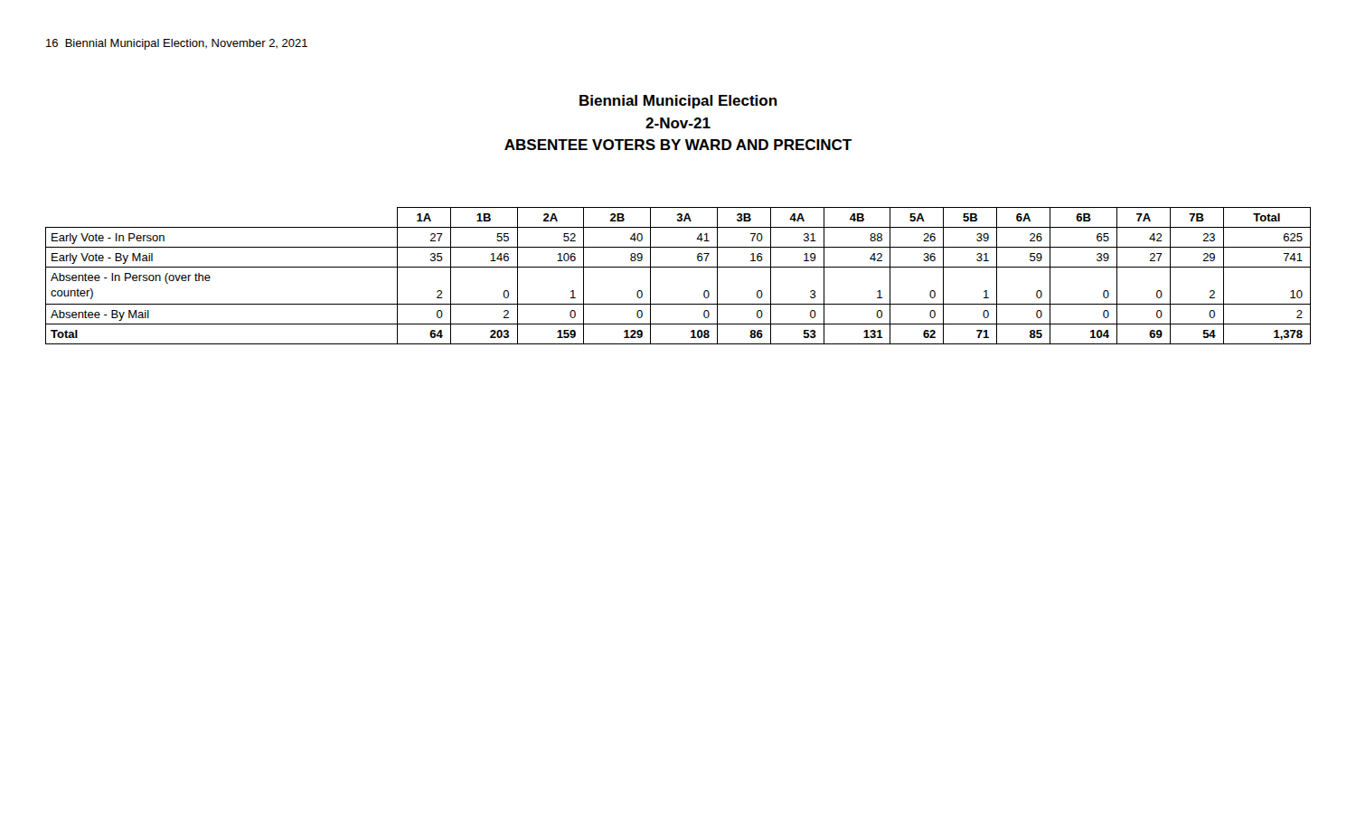16 Biennial Municipal Election, November 2, 2021
Biennial Municipal Election
2-Nov-21
ABSENTEE VOTERS BY WARD AND PRECINCT
| | 1A | 1B | 2A | 2B | 3A | 3B | 4A | 4B | 5A | 5B | 6A | 6B | 7A | 7B | Total |
| --- | --- | --- | --- | --- | --- | --- | --- | --- | --- | --- | --- | --- | --- | --- | --- |
| Early Vote - In Person | 27 | 55 | 52 | 40 | 41 | 70 | 31 | 88 | 26 | 39 | 26 | 65 | 42 | 23 | 625 |
| Early Vote - By Mail | 35 | 146 | 106 | 89 | 67 | 16 | 19 | 42 | 36 | 31 | 59 | 39 | 27 | 29 | 741 |
| Absentee - In Person (over the counter) | 2 | 0 | 1 | 0 | 0 | 0 | 3 | 1 | 0 | 1 | 0 | 0 | 0 | 2 | 10 |
| Absentee - By Mail | 0 | 2 | 0 | 0 | 0 | 0 | 0 | 0 | 0 | 0 | 0 | 0 | 0 | 0 | 2 |
| Total | 64 | 203 | 159 | 129 | 108 | 86 | 53 | 131 | 62 | 71 | 85 | 104 | 69 | 54 | 1,378 |